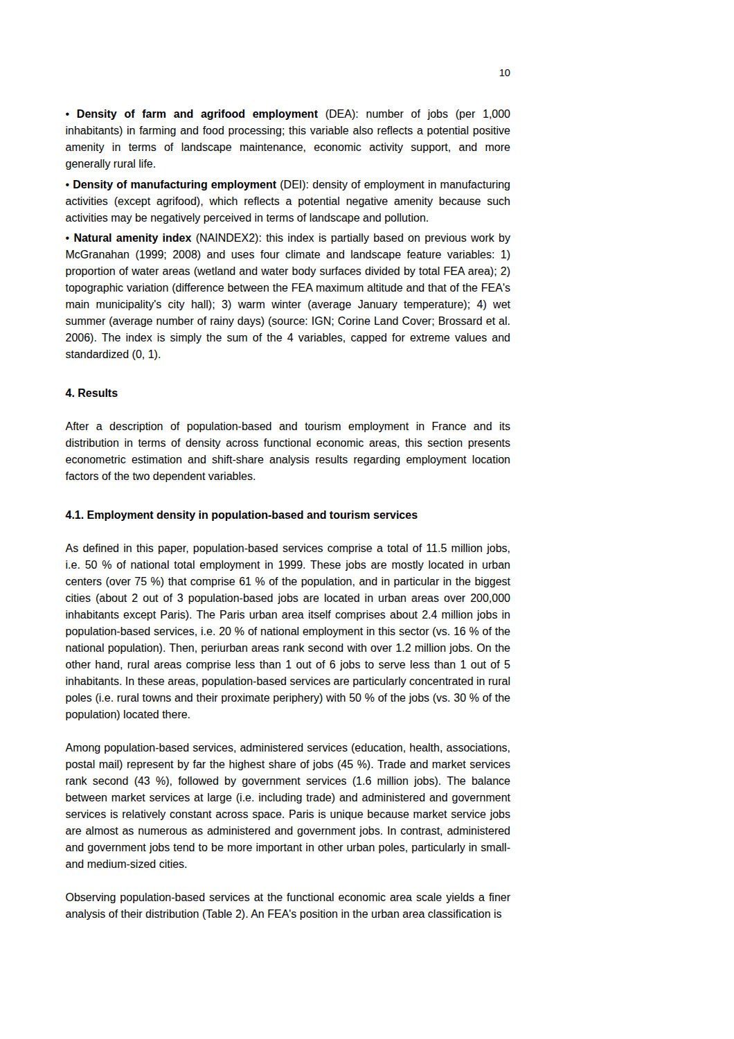10
• Density of farm and agrifood employment (DEA): number of jobs (per 1,000 inhabitants) in farming and food processing; this variable also reflects a potential positive amenity in terms of landscape maintenance, economic activity support, and more generally rural life.
• Density of manufacturing employment (DEI): density of employment in manufacturing activities (except agrifood), which reflects a potential negative amenity because such activities may be negatively perceived in terms of landscape and pollution.
• Natural amenity index (NAINDEX2): this index is partially based on previous work by McGranahan (1999; 2008) and uses four climate and landscape feature variables: 1) proportion of water areas (wetland and water body surfaces divided by total FEA area); 2) topographic variation (difference between the FEA maximum altitude and that of the FEA's main municipality's city hall); 3) warm winter (average January temperature); 4) wet summer (average number of rainy days) (source: IGN; Corine Land Cover; Brossard et al. 2006). The index is simply the sum of the 4 variables, capped for extreme values and standardized (0, 1).
4. Results
After a description of population-based and tourism employment in France and its distribution in terms of density across functional economic areas, this section presents econometric estimation and shift-share analysis results regarding employment location factors of the two dependent variables.
4.1. Employment density in population-based and tourism services
As defined in this paper, population-based services comprise a total of 11.5 million jobs, i.e. 50 % of national total employment in 1999. These jobs are mostly located in urban centers (over 75 %) that comprise 61 % of the population, and in particular in the biggest cities (about 2 out of 3 population-based jobs are located in urban areas over 200,000 inhabitants except Paris). The Paris urban area itself comprises about 2.4 million jobs in population-based services, i.e. 20 % of national employment in this sector (vs. 16 % of the national population). Then, periurban areas rank second with over 1.2 million jobs. On the other hand, rural areas comprise less than 1 out of 6 jobs to serve less than 1 out of 5 inhabitants. In these areas, population-based services are particularly concentrated in rural poles (i.e. rural towns and their proximate periphery) with 50 % of the jobs (vs. 30 % of the population) located there.
Among population-based services, administered services (education, health, associations, postal mail) represent by far the highest share of jobs (45 %). Trade and market services rank second (43 %), followed by government services (1.6 million jobs). The balance between market services at large (i.e. including trade) and administered and government services is relatively constant across space. Paris is unique because market service jobs are almost as numerous as administered and government jobs. In contrast, administered and government jobs tend to be more important in other urban poles, particularly in small- and medium-sized cities.
Observing population-based services at the functional economic area scale yields a finer analysis of their distribution (Table 2). An FEA's position in the urban area classification is